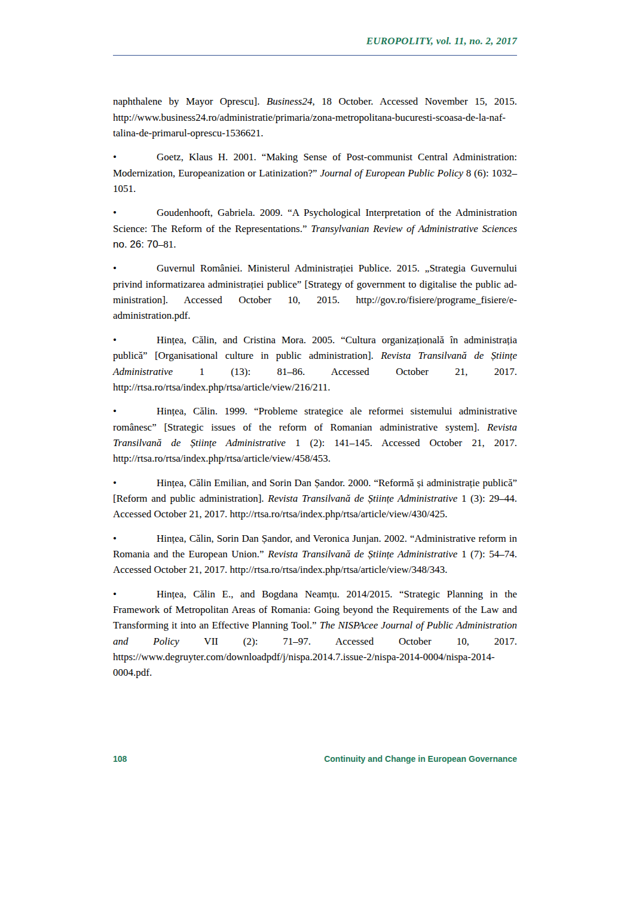EUROPOLITY, vol. 11, no. 2, 2017
naphthalene by Mayor Oprescu]. Business24, 18 October. Accessed November 15, 2015. http://www.business24.ro/administratie/primaria/zona-metropolitana-bucuresti-scoasa-de-la-naftalina-de-primarul-oprescu-1536621.
• Goetz, Klaus H. 2001. “Making Sense of Post-communist Central Administration: Modernization, Europeanization or Latinization?” Journal of European Public Policy 8 (6): 1032–1051.
• Goudenhooft, Gabriela. 2009. “A Psychological Interpretation of the Administration Science: The Reform of the Representations.” Transylvanian Review of Administrative Sciences no. 26: 70–81.
• Guvernul României. Ministerul Administrației Publice. 2015. „Strategia Guvernului privind informatizarea administrației publice” [Strategy of government to digitalise the public administration]. Accessed October 10, 2015. http://gov.ro/fisiere/programe_fisiere/e-administration.pdf.
• Hințea, Călin, and Cristina Mora. 2005. “Cultura organizațională în administrația publică” [Organisational culture in public administration]. Revista Transilvană de Științe Administrative 1 (13): 81–86. Accessed October 21, 2017. http://rtsa.ro/rtsa/index.php/rtsa/article/view/216/211.
• Hințea, Călin. 1999. “Probleme strategice ale reformei sistemului administrative românesc” [Strategic issues of the reform of Romanian administrative system]. Revista Transilvană de Științe Administrative 1 (2): 141–145. Accessed October 21, 2017. http://rtsa.ro/rtsa/index.php/rtsa/article/view/458/453.
• Hințea, Călin Emilian, and Sorin Dan Șandor. 2000. “Reformă și administrație publică” [Reform and public administration]. Revista Transilvană de Științe Administrative 1 (3): 29–44. Accessed October 21, 2017. http://rtsa.ro/rtsa/index.php/rtsa/article/view/430/425.
• Hințea, Călin, Sorin Dan Șandor, and Veronica Junjan. 2002. “Administrative reform in Romania and the European Union.” Revista Transilvană de Științe Administrative 1 (7): 54–74. Accessed October 21, 2017. http://rtsa.ro/rtsa/index.php/rtsa/article/view/348/343.
• Hințea, Călin E., and Bogdana Neamțu. 2014/2015. “Strategic Planning in the Framework of Metropolitan Areas of Romania: Going beyond the Requirements of the Law and Transforming it into an Effective Planning Tool.” The NISPAcee Journal of Public Administration and Policy VII (2): 71–97. Accessed October 10, 2017. https://www.degruyter.com/downloadpdf/j/nispa.2014.7.issue-2/nispa-2014-0004/nispa-2014-0004.pdf.
108 Continuity and Change in European Governance